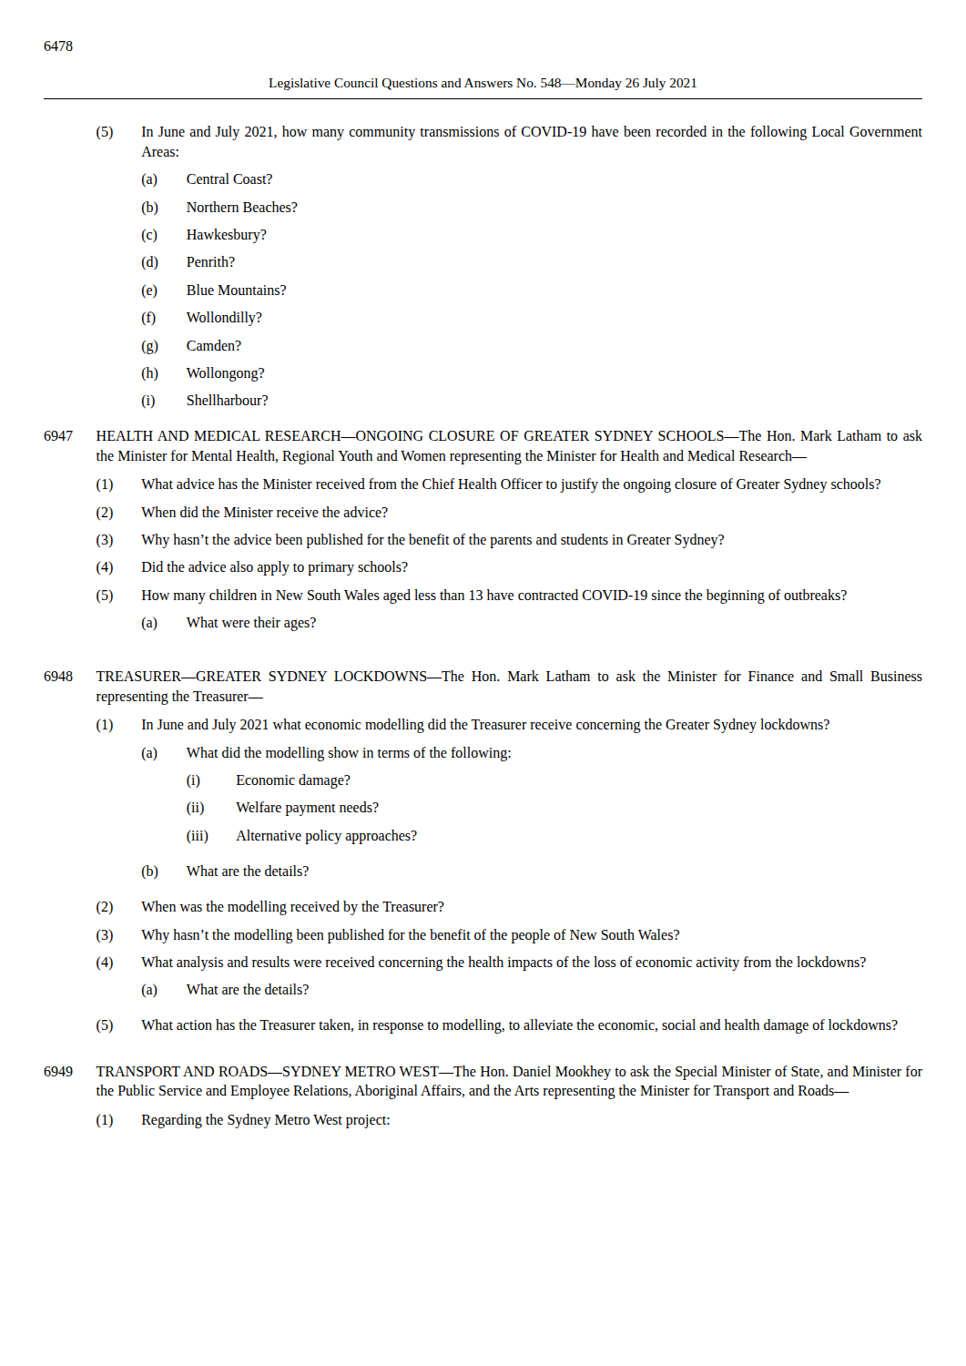6478
Legislative Council Questions and Answers No. 548—Monday 26 July 2021
(5)
In June and July 2021, how many community transmissions of COVID-19 have been recorded in the following Local Government Areas:
(a)
Central Coast?
(b)
Northern Beaches?
(c)
Hawkesbury?
(d)
Penrith?
(e)
Blue Mountains?
(f)
Wollondilly?
(g)
Camden?
(h)
Wollongong?
(i)
Shellharbour?
6947
HEALTH AND MEDICAL RESEARCH—ONGOING CLOSURE OF GREATER SYDNEY SCHOOLS—The Hon. Mark Latham to ask the Minister for Mental Health, Regional Youth and Women representing the Minister for Health and Medical Research—
(1)
What advice has the Minister received from the Chief Health Officer to justify the ongoing closure of Greater Sydney schools?
(2)
When did the Minister receive the advice?
(3)
Why hasn’t the advice been published for the benefit of the parents and students in Greater Sydney?
(4)
Did the advice also apply to primary schools?
(5)
How many children in New South Wales aged less than 13 have contracted COVID-19 since the beginning of outbreaks?
(a)
What were their ages?
6948
TREASURER—GREATER SYDNEY LOCKDOWNS—The Hon. Mark Latham to ask the Minister for Finance and Small Business representing the Treasurer—
(1)
In June and July 2021 what economic modelling did the Treasurer receive concerning the Greater Sydney lockdowns?
(a)
What did the modelling show in terms of the following:
(i)
Economic damage?
(ii)
Welfare payment needs?
(iii)
Alternative policy approaches?
(b)
What are the details?
(2)
When was the modelling received by the Treasurer?
(3)
Why hasn’t the modelling been published for the benefit of the people of New South Wales?
(4)
What analysis and results were received concerning the health impacts of the loss of economic activity from the lockdowns?
(a)
What are the details?
(5)
What action has the Treasurer taken, in response to modelling, to alleviate the economic, social and health damage of lockdowns?
6949
TRANSPORT AND ROADS—SYDNEY METRO WEST—The Hon. Daniel Mookhey to ask the Special Minister of State, and Minister for the Public Service and Employee Relations, Aboriginal Affairs, and the Arts representing the Minister for Transport and Roads—
(1)
Regarding the Sydney Metro West project: